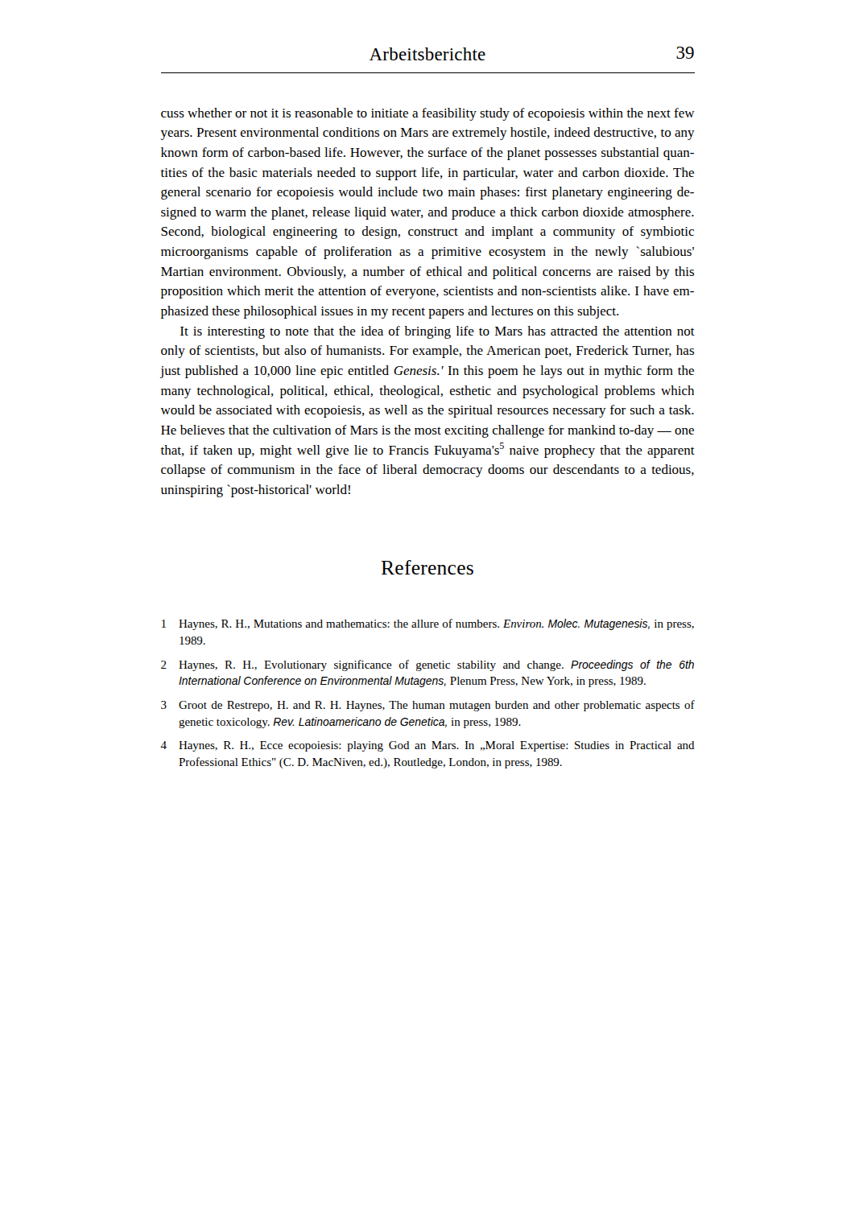Arbeitsberichte 39
cuss whether or not it is reasonable to initiate a feasibility study of ecopoiesis within the next few years. Present environmental conditions on Mars are extremely hostile, indeed destructive, to any known form of carbon-based life. However, the surface of the planet possesses substantial quantities of the basic materials needed to support life, in particular, water and carbon dioxide. The general scenario for ecopoiesis would include two main phases: first planetary engineering designed to warm the planet, release liquid water, and produce a thick carbon dioxide atmosphere. Second, biological engineering to design, construct and implant a community of symbiotic microorganisms capable of proliferation as a primitive ecosystem in the newly `salubious' Martian environment. Obviously, a number of ethical and political concerns are raised by this proposition which merit the attention of everyone, scientists and non-scientists alike. I have emphasized these philosophical issues in my recent papers and lectures on this subject.
It is interesting to note that the idea of bringing life to Mars has attracted the attention not only of scientists, but also of humanists. For example, the American poet, Frederick Turner, has just published a 10,000 line epic entitled Genesis.' In this poem he lays out in mythic form the many technological, political, ethical, theological, esthetic and psychological problems which would be associated with ecopoiesis, as well as the spiritual resources necessary for such a task. He believes that the cultivation of Mars is the most exciting challenge for mankind to-day — one that, if taken up, might well give lie to Francis Fukuyama's5 naive prophecy that the apparent collapse of communism in the face of liberal democracy dooms our descendants to a tedious, uninspiring `post-historical' world!
References
1 Haynes, R. H., Mutations and mathematics: the allure of numbers. Environ. Molec. Mutagenesis, in press, 1989.
2 Haynes, R. H., Evolutionary significance of genetic stability and change. Proceedings of the 6th International Conference on Environmental Mutagens, Plenum Press, New York, in press, 1989.
3 Groot de Restrepo, H. and R. H. Haynes, The human mutagen burden and other problematic aspects of genetic toxicology. Rev. Latinoamericano de Genetica, in press, 1989.
4 Haynes, R. H., Ecce ecopoiesis: playing God an Mars. In „Moral Expertise: Studies in Practical and Professional Ethics" (C. D. MacNiven, ed.), Routledge, London, in press, 1989.